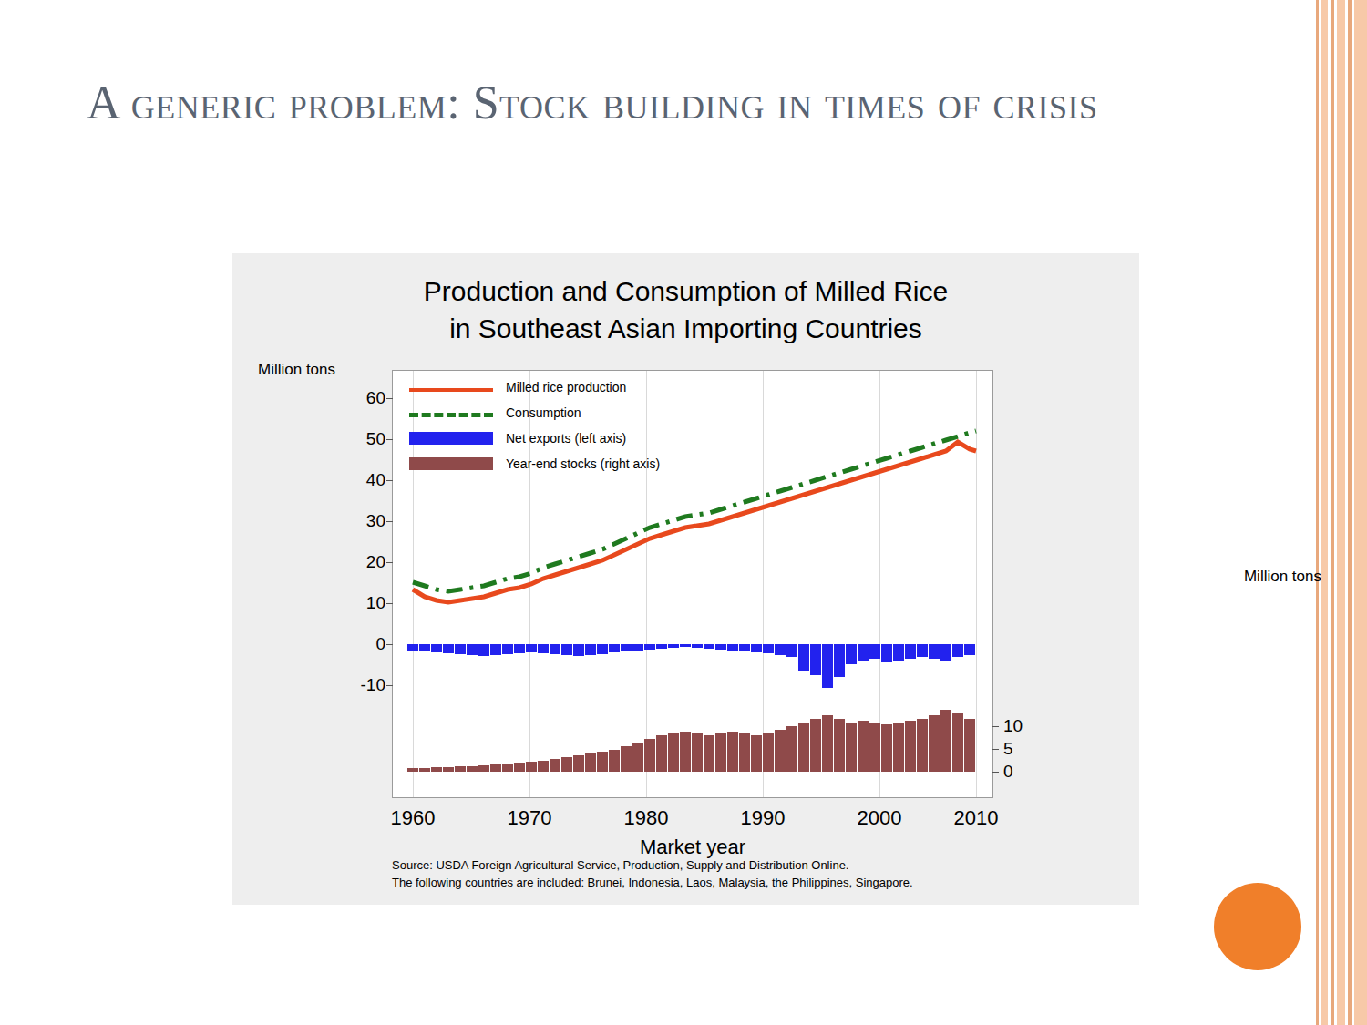A generic problem: Stock building in times of crisis
Production and Consumption of Milled Rice
in Southeast Asian Importing Countries
Million tons
Million tons
60
50
40
30
20
10
0
-10
10
5
0
1960
1970
1980
1990
2000
2010
Market year
Milled rice production
Consumption
Net exports (left axis)
Year-end stocks (right axis)
Source: USDA Foreign Agricultural Service, Production, Supply and Distribution Online.
The following countries are included: Brunei, Indonesia, Laos, Malaysia, the Philippines, Singapore.